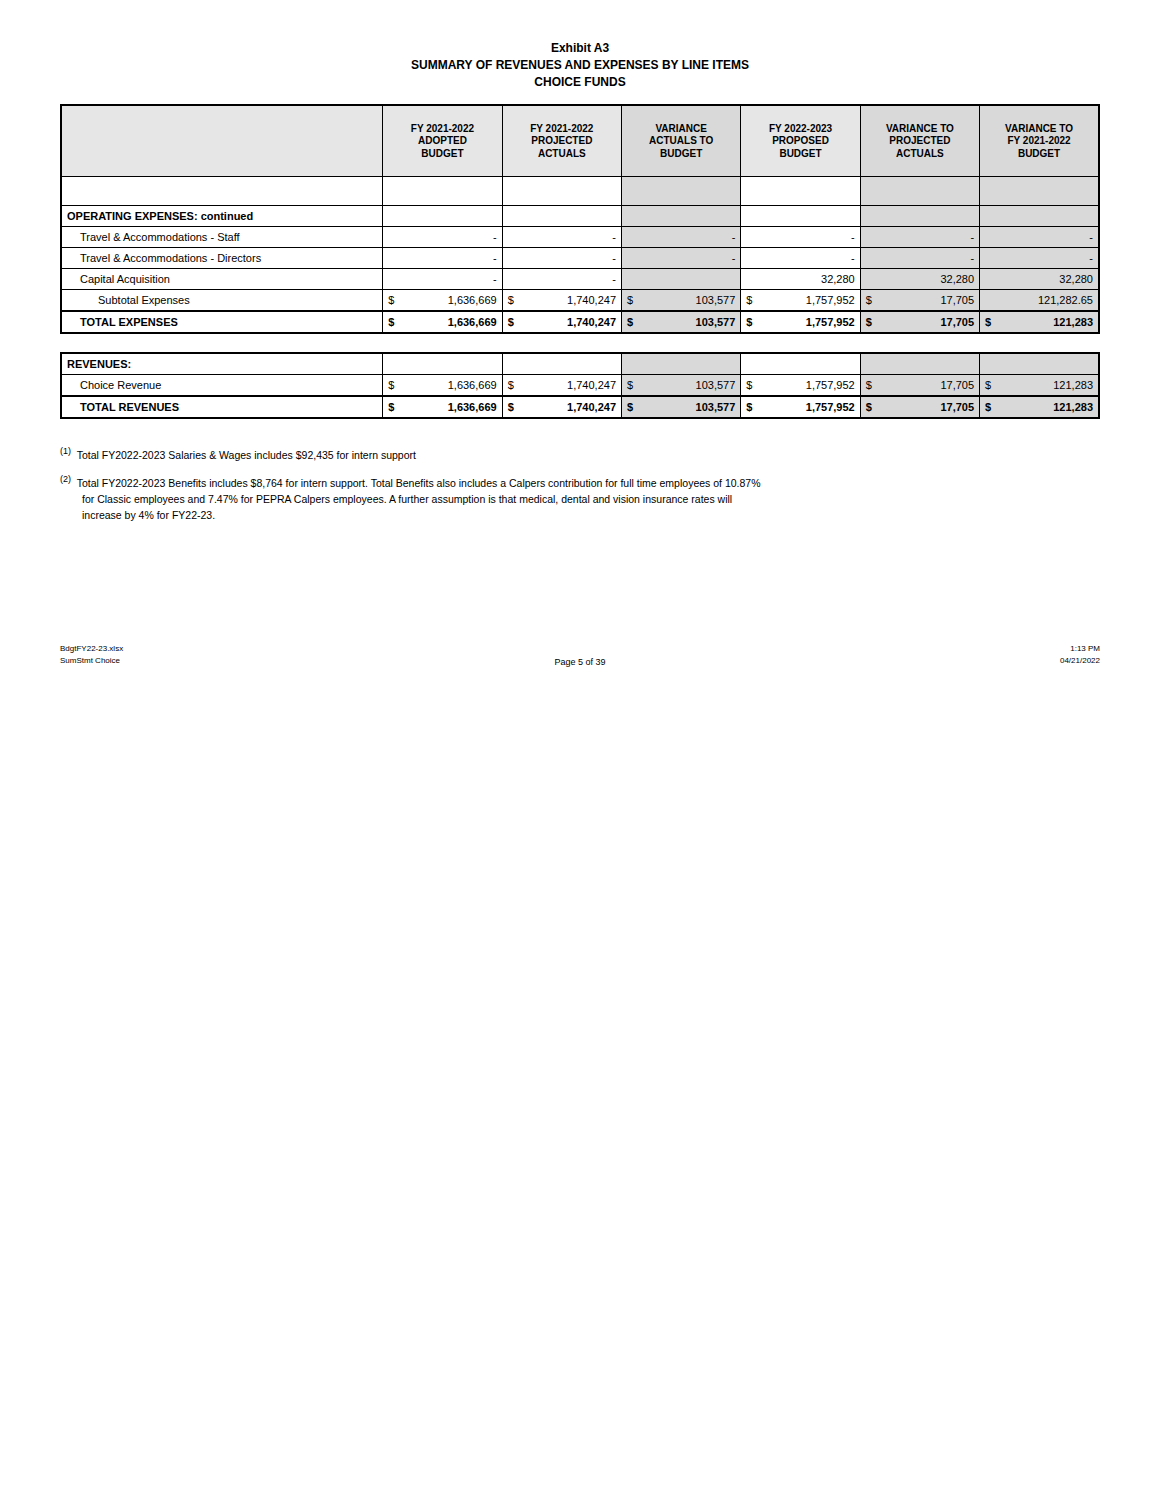Exhibit A3
SUMMARY OF REVENUES AND EXPENSES BY LINE ITEMS
CHOICE FUNDS
| | FY 2021-2022 ADOPTED BUDGET | FY 2021-2022 PROJECTED ACTUALS | VARIANCE ACTUALS TO BUDGET | FY 2022-2023 PROPOSED BUDGET | VARIANCE TO PROJECTED ACTUALS | VARIANCE TO FY 2021-2022 BUDGET |
| --- | --- | --- | --- | --- | --- | --- |
| OPERATING EXPENSES: continued | | | | | | |
| Travel & Accommodations - Staff | - | - | - | - | - | - |
| Travel & Accommodations - Directors | - | - | - | - | - | - |
| Capital Acquisition | - | - | | 32,280 | 32,280 | 32,280 |
| Subtotal Expenses | $ 1,636,669 | $ 1,740,247 | $ 103,577 | $ 1,757,952 | $ 17,705 | 121,282.65 |
| TOTAL EXPENSES | $ 1,636,669 | $ 1,740,247 | $ 103,577 | $ 1,757,952 | $ 17,705 | $ 121,283 |
| REVENUES: | | | | | | |
| Choice Revenue | $ 1,636,669 | $ 1,740,247 | $ 103,577 | $ 1,757,952 | $ 17,705 | $ 121,283 |
| TOTAL REVENUES | $ 1,636,669 | $ 1,740,247 | $ 103,577 | $ 1,757,952 | $ 17,705 | $ 121,283 |
(1) Total FY2022-2023 Salaries & Wages includes $92,435 for intern support
(2) Total FY2022-2023 Benefits includes $8,764 for intern support. Total Benefits also includes a Calpers contribution for full time employees of 10.87% for Classic employees and 7.47% for PEPRA Calpers employees. A further assumption is that medical, dental and vision insurance rates will increase by 4% for FY22-23.
BdgtFY22-23.xlsx
SumStmt Choice
Page 5 of 39
1:13 PM
04/21/2022